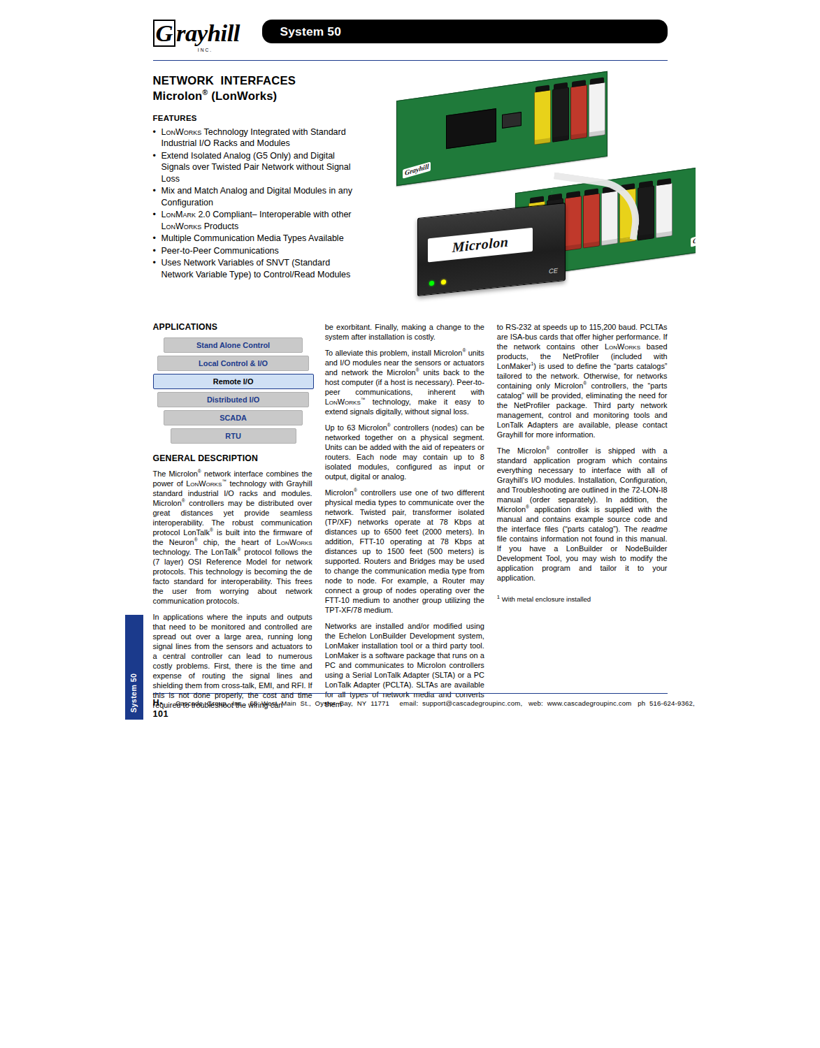Grayhill
INC.
System 50
System 50
NETWORK INTERFACES Microlon® (LonWorks)
FEATURES
LonWorks Technology Integrated with Standard Industrial I/O Racks and Modules
Extend Isolated Analog (G5 Only) and Digital Signals over Twisted Pair Network without Signal Loss
Mix and Match Analog and Digital Modules in any Configuration
LonMark 2.0 Compliant– Interoperable with other LonWorks Products
Multiple Communication Media Types Available
Peer-to-Peer Communications
Uses Network Variables of SNVT (Standard Network Variable Type) to Control/Read Modules
Grayhill
Grayhill
Microlon
CE
APPLICATIONS
Stand Alone Control
Local Control & I/O
Remote I/O
Distributed I/O
SCADA
RTU
GENERAL DESCRIPTION
The Microlon® network interface combines the power of LonWorks™ technology with Grayhill standard industrial I/O racks and modules. Microlon® controllers may be distributed over great distances yet provide seamless interoperability. The robust communication protocol LonTalk® is built into the firmware of the Neuron® chip, the heart of LonWorks technology. The LonTalk® protocol follows the (7 layer) OSI Reference Model for network protocols. This technology is becoming the de facto standard for interoperability. This frees the user from worrying about network communication protocols.
In applications where the inputs and outputs that need to be monitored and controlled are spread out over a large area, running long signal lines from the sensors and actuators to a central controller can lead to numerous costly problems. First, there is the time and expense of routing the signal lines and shielding them from cross-talk, EMI, and RFI. If this is not done properly, the cost and time required to troubleshoot the wiring can
be exorbitant. Finally, making a change to the system after installation is costly.
To alleviate this problem, install Microlon® units and I/O modules near the sensors or actuators and network the Microlon® units back to the host computer (if a host is necessary). Peer-to-peer communications, inherent with LonWorks™ technology, make it easy to extend signals digitally, without signal loss.
Up to 63 Microlon® controllers (nodes) can be networked together on a physical segment. Units can be added with the aid of repeaters or routers. Each node may contain up to 8 isolated modules, configured as input or output, digital or analog.
Microlon® controllers use one of two different physical media types to communicate over the network. Twisted pair, transformer isolated (TP/XF) networks operate at 78 Kbps at distances up to 6500 feet (2000 meters). In addition, FTT-10 operating at 78 Kbps at distances up to 1500 feet (500 meters) is supported. Routers and Bridges may be used to change the communication media type from node to node. For example, a Router may connect a group of nodes operating over the FTT-10 medium to another group utilizing the TPT-XF/78 medium.
Networks are installed and/or modified using the Echelon LonBuilder Development system, LonMaker installation tool or a third party tool. LonMaker is a software package that runs on a PC and communicates to Microlon controllers using a Serial LonTalk Adapter (SLTA) or a PC LonTalk Adapter (PCLTA). SLTAs are available for all types of network media and converts them
to RS-232 at speeds up to 115,200 baud. PCLTAs are ISA-bus cards that offer higher performance. If the network contains other LonWorks based products, the NetProfiler (included with LonMaker1) is used to define the “parts catalogs” tailored to the network. Otherwise, for networks containing only Microlon® controllers, the “parts catalog” will be provided, eliminating the need for the NetProfiler package. Third party network management, control and monitoring tools and LonTalk Adapters are available, please contact Grayhill for more information.
The Microlon® controller is shipped with a standard application program which contains everything necessary to interface with all of Grayhill’s I/O modules. Installation, Configuration, and Troubleshooting are outlined in the 72-LON-I8 manual (order separately). In addition, the Microlon® application disk is supplied with the manual and contains example source code and the interface files (“parts catalog”). The readme file contains information not found in this manual. If you have a LonBuilder or NodeBuilder Development Tool, you may wish to modify the application program and tailor it to your application.
1 With metal enclosure installed
H-101
Cascade Group, Inc., 68 West Main St., Oyster Bay, NY 11771 email: support@cascadegroupinc.com, web: www.cascadegroupinc.com ph 516-624-9362, fax 516-624-9363